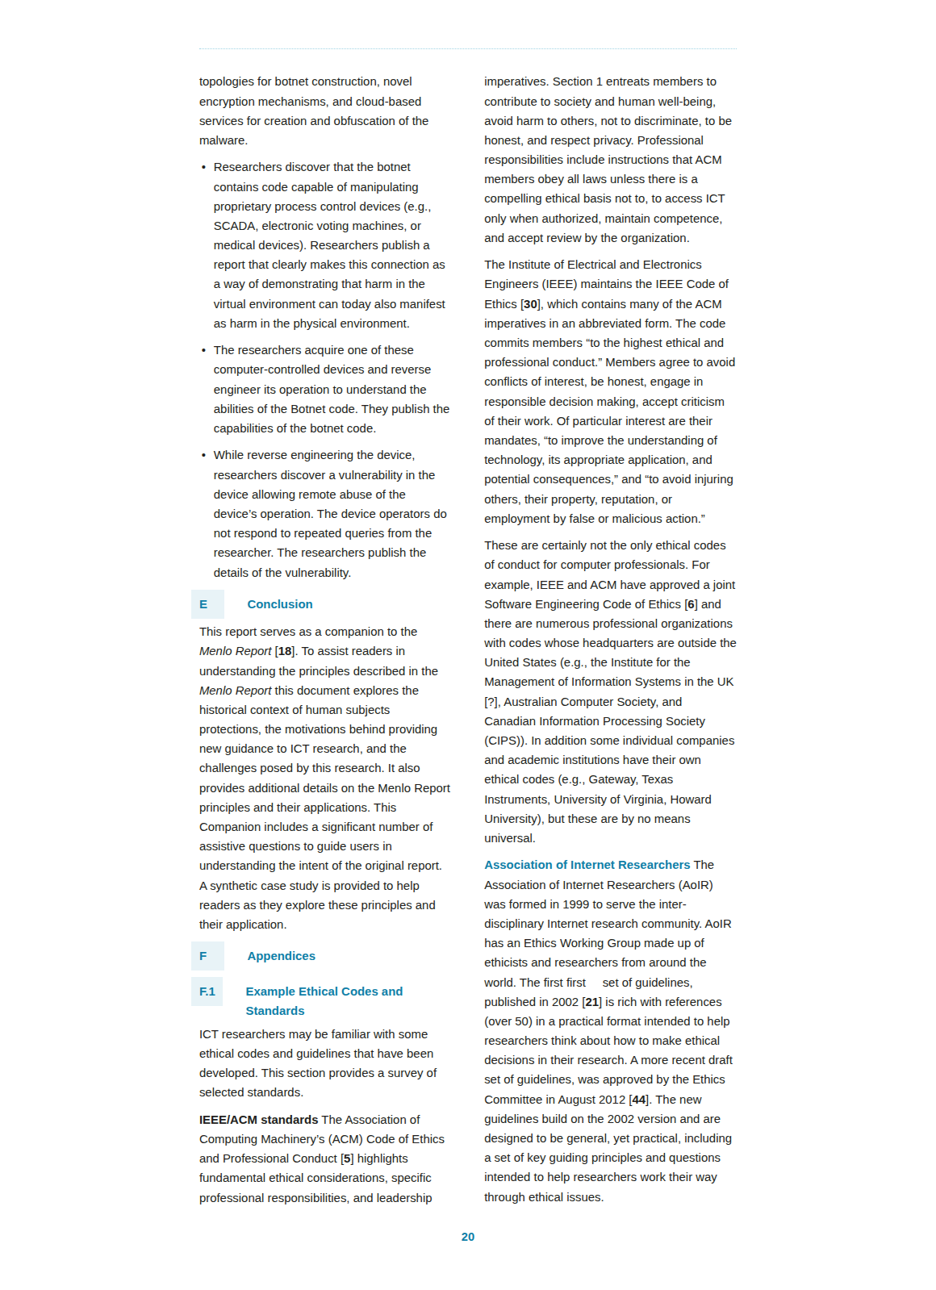topologies for botnet construction, novel encryption mechanisms, and cloud-based services for creation and obfuscation of the malware.
Researchers discover that the botnet contains code capable of manipulating proprietary process control devices (e.g., SCADA, electronic voting machines, or medical devices). Researchers publish a report that clearly makes this connection as a way of demonstrating that harm in the virtual environment can today also manifest as harm in the physical environment.
The researchers acquire one of these computer-controlled devices and reverse engineer its operation to understand the abilities of the Botnet code. They publish the capabilities of the botnet code.
While reverse engineering the device, researchers discover a vulnerability in the device allowing remote abuse of the device’s operation. The device operators do not respond to repeated queries from the researcher. The researchers publish the details of the vulnerability.
E Conclusion
This report serves as a companion to the Menlo Report [18]. To assist readers in understanding the principles described in the Menlo Report this document explores the historical context of human subjects protections, the motivations behind providing new guidance to ICT research, and the challenges posed by this research. It also provides additional details on the Menlo Report principles and their applications. This Companion includes a significant number of assistive questions to guide users in understanding the intent of the original report. A synthetic case study is provided to help readers as they explore these principles and their application.
F Appendices
F.1 Example Ethical Codes and Standards
ICT researchers may be familiar with some ethical codes and guidelines that have been developed. This section provides a survey of selected standards.
IEEE/ACM standards The Association of Computing Machinery’s (ACM) Code of Ethics and Professional Conduct [5] highlights fundamental ethical considerations, specific professional responsibilities, and leadership imperatives. Section 1 entreats members to contribute to society and human well-being, avoid harm to others, not to discriminate, to be honest, and respect privacy. Professional responsibilities include instructions that ACM members obey all laws unless there is a compelling ethical basis not to, to access ICT only when authorized, maintain competence, and accept review by the organization.
The Institute of Electrical and Electronics Engineers (IEEE) maintains the IEEE Code of Ethics [30], which contains many of the ACM imperatives in an abbreviated form. The code commits members “to the highest ethical and professional conduct.” Members agree to avoid conflicts of interest, be honest, engage in responsible decision making, accept criticism of their work. Of particular interest are their mandates, “to improve the understanding of technology, its appropriate application, and potential consequences,” and “to avoid injuring others, their property, reputation, or employment by false or malicious action.”
These are certainly not the only ethical codes of conduct for computer professionals. For example, IEEE and ACM have approved a joint Software Engineering Code of Ethics [6] and there are numerous professional organizations with codes whose headquarters are outside the United States (e.g., the Institute for the Management of Information Systems in the UK [?], Australian Computer Society, and Canadian Information Processing Society (CIPS)). In addition some individual companies and academic institutions have their own ethical codes (e.g., Gateway, Texas Instruments, University of Virginia, Howard University), but these are by no means universal.
Association of Internet Researchers The Association of Internet Researchers (AoIR) was formed in 1999 to serve the inter-disciplinary Internet research community. AoIR has an Ethics Working Group made up of ethicists and researchers from around the world. The first first set of guidelines, published in 2002 [21] is rich with references (over 50) in a practical format intended to help researchers think about how to make ethical decisions in their research. A more recent draft set of guidelines, was approved by the Ethics Committee in August 2012 [44]. The new guidelines build on the 2002 version and are designed to be general, yet practical, including a set of key guiding principles and questions intended to help researchers work their way through ethical issues.
20